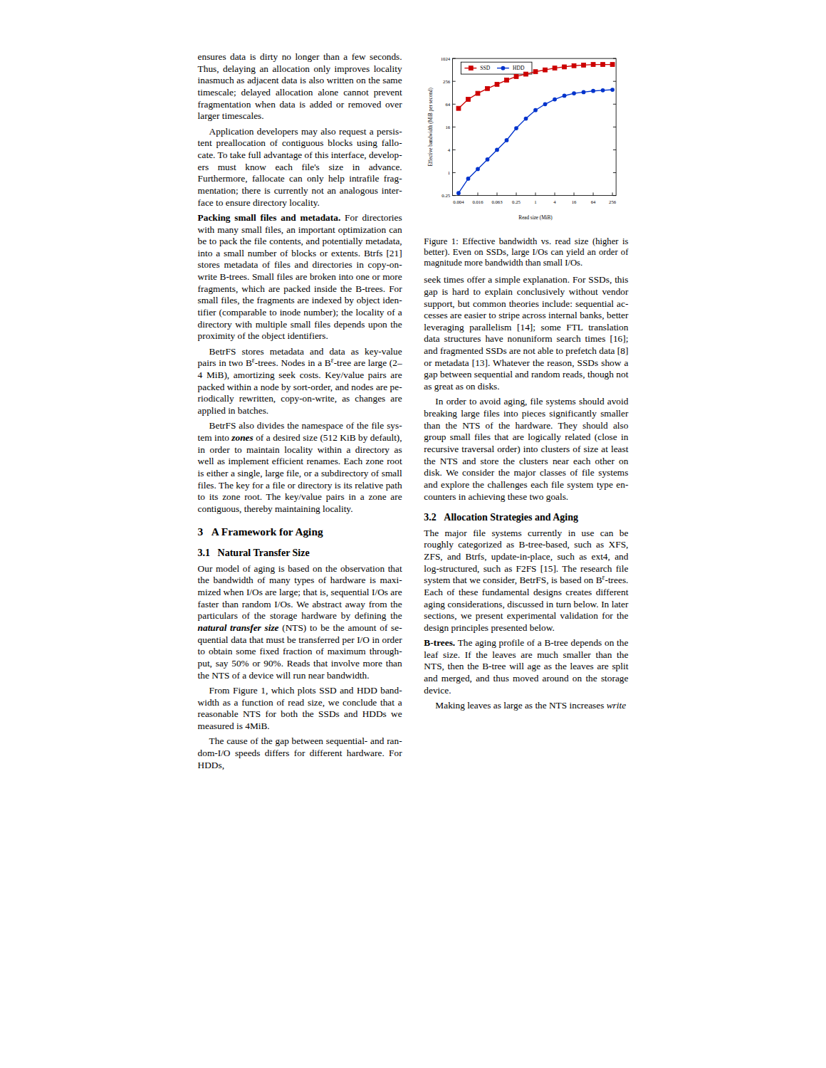ensures data is dirty no longer than a few seconds. Thus, delaying an allocation only improves locality inasmuch as adjacent data is also written on the same timescale; delayed allocation alone cannot prevent fragmentation when data is added or removed over larger timescales.
Application developers may also request a persistent preallocation of contiguous blocks using fallocate. To take full advantage of this interface, developers must know each file's size in advance. Furthermore, fallocate can only help intrafile fragmentation; there is currently not an analogous interface to ensure directory locality.
Packing small files and metadata. For directories with many small files, an important optimization can be to pack the file contents, and potentially metadata, into a small number of blocks or extents. Btrfs [21] stores metadata of files and directories in copy-on-write B-trees. Small files are broken into one or more fragments, which are packed inside the B-trees. For small files, the fragments are indexed by object identifier (comparable to inode number); the locality of a directory with multiple small files depends upon the proximity of the object identifiers.
BetrFS stores metadata and data as key-value pairs in two Bε-trees. Nodes in a Bε-tree are large (2–4 MiB), amortizing seek costs. Key/value pairs are packed within a node by sort-order, and nodes are periodically rewritten, copy-on-write, as changes are applied in batches.
BetrFS also divides the namespace of the file system into zones of a desired size (512 KiB by default), in order to maintain locality within a directory as well as implement efficient renames. Each zone root is either a single, large file, or a subdirectory of small files. The key for a file or directory is its relative path to its zone root. The key/value pairs in a zone are contiguous, thereby maintaining locality.
3 A Framework for Aging
3.1 Natural Transfer Size
Our model of aging is based on the observation that the bandwidth of many types of hardware is maximized when I/Os are large; that is, sequential I/Os are faster than random I/Os. We abstract away from the particulars of the storage hardware by defining the natural transfer size (NTS) to be the amount of sequential data that must be transferred per I/O in order to obtain some fixed fraction of maximum throughput, say 50% or 90%. Reads that involve more than the NTS of a device will run near bandwidth.
From Figure 1, which plots SSD and HDD bandwidth as a function of read size, we conclude that a reasonable NTS for both the SSDs and HDDs we measured is 4MiB.
The cause of the gap between sequential- and random-I/O speeds differs for different hardware. For HDDs,
1024 256 64 16 4 1 0.25 0.004 0.016 0.063 0.25 1 4 16 64 256 Read size (MiB) Effective bandwidth (MiB per second) SSD HDD
Figure 1: Effective bandwidth vs. read size (higher is better). Even on SSDs, large I/Os can yield an order of magnitude more bandwidth than small I/Os.
seek times offer a simple explanation. For SSDs, this gap is hard to explain conclusively without vendor support, but common theories include: sequential accesses are easier to stripe across internal banks, better leveraging parallelism [14]; some FTL translation data structures have nonuniform search times [16]; and fragmented SSDs are not able to prefetch data [8] or metadata [13]. Whatever the reason, SSDs show a gap between sequential and random reads, though not as great as on disks.
In order to avoid aging, file systems should avoid breaking large files into pieces significantly smaller than the NTS of the hardware. They should also group small files that are logically related (close in recursive traversal order) into clusters of size at least the NTS and store the clusters near each other on disk. We consider the major classes of file systems and explore the challenges each file system type encounters in achieving these two goals.
3.2 Allocation Strategies and Aging
The major file systems currently in use can be roughly categorized as B-tree-based, such as XFS, ZFS, and Btrfs, update-in-place, such as ext4, and log-structured, such as F2FS [15]. The research file system that we consider, BetrFS, is based on Bε-trees. Each of these fundamental designs creates different aging considerations, discussed in turn below. In later sections, we present experimental validation for the design principles presented below.
B-trees. The aging profile of a B-tree depends on the leaf size. If the leaves are much smaller than the NTS, then the B-tree will age as the leaves are split and merged, and thus moved around on the storage device.
Making leaves as large as the NTS increases write